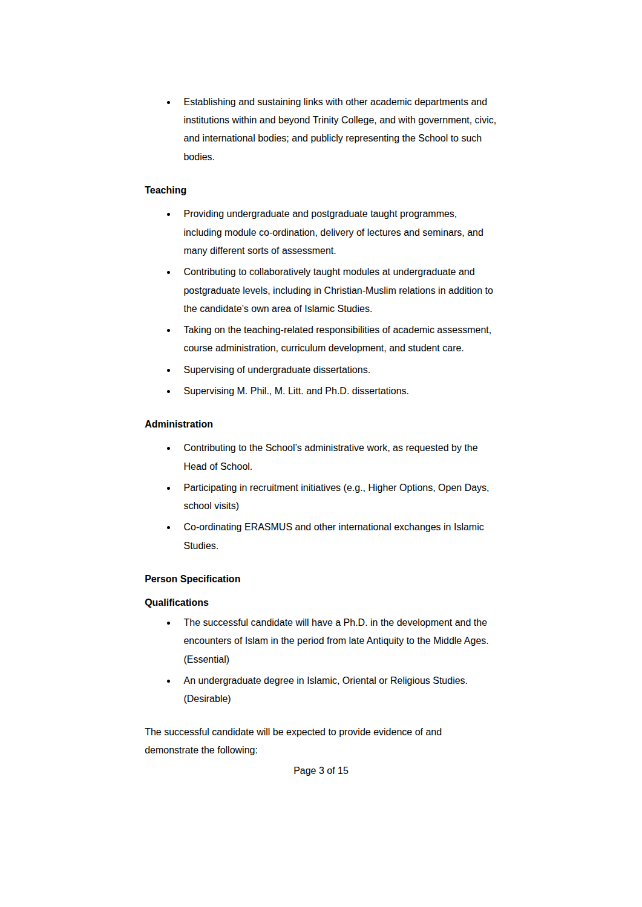Establishing and sustaining links with other academic departments and institutions within and beyond Trinity College, and with government, civic, and international bodies; and publicly representing the School to such bodies.
Teaching
Providing undergraduate and postgraduate taught programmes, including module co-ordination, delivery of lectures and seminars, and many different sorts of assessment.
Contributing to collaboratively taught modules at undergraduate and postgraduate levels, including in Christian-Muslim relations in addition to the candidate’s own area of Islamic Studies.
Taking on the teaching-related responsibilities of academic assessment, course administration, curriculum development, and student care.
Supervising of undergraduate dissertations.
Supervising M. Phil., M. Litt. and Ph.D. dissertations.
Administration
Contributing to the School’s administrative work, as requested by the Head of School.
Participating in recruitment initiatives (e.g., Higher Options, Open Days, school visits)
Co-ordinating ERASMUS and other international exchanges in Islamic Studies.
Person Specification
Qualifications
The successful candidate will have a Ph.D. in the development and the encounters of Islam in the period from late Antiquity to the Middle Ages. (Essential)
An undergraduate degree in Islamic, Oriental or Religious Studies. (Desirable)
The successful candidate will be expected to provide evidence of and demonstrate the following:
Page 3 of 15